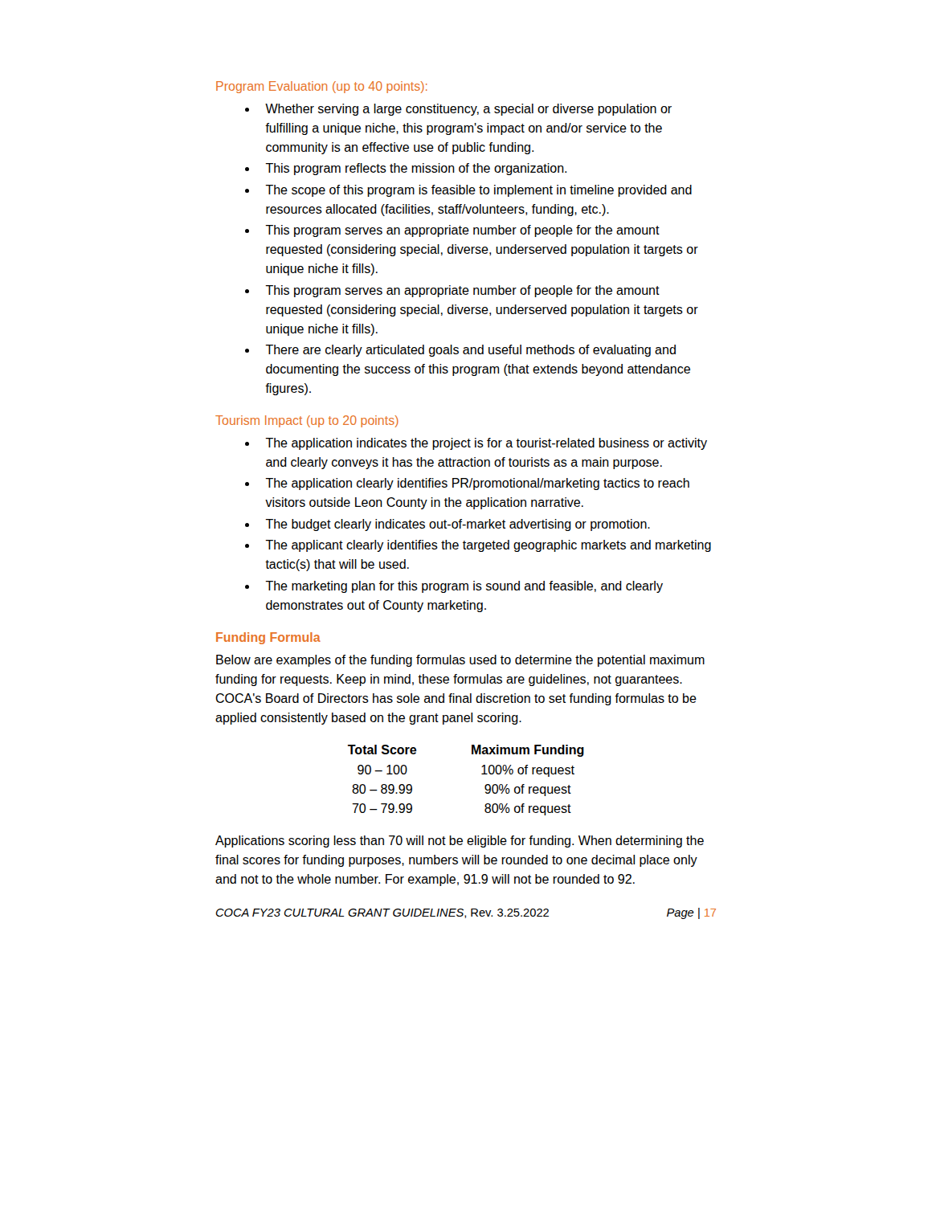Program Evaluation (up to 40 points):
Whether serving a large constituency, a special or diverse population or fulfilling a unique niche, this program's impact on and/or service to the community is an effective use of public funding.
This program reflects the mission of the organization.
The scope of this program is feasible to implement in timeline provided and resources allocated (facilities, staff/volunteers, funding, etc.).
This program serves an appropriate number of people for the amount requested (considering special, diverse, underserved population it targets or unique niche it fills).
This program serves an appropriate number of people for the amount requested (considering special, diverse, underserved population it targets or unique niche it fills).
There are clearly articulated goals and useful methods of evaluating and documenting the success of this program (that extends beyond attendance figures).
Tourism Impact (up to 20 points)
The application indicates the project is for a tourist-related business or activity and clearly conveys it has the attraction of tourists as a main purpose.
The application clearly identifies PR/promotional/marketing tactics to reach visitors outside Leon County in the application narrative.
The budget clearly indicates out-of-market advertising or promotion.
The applicant clearly identifies the targeted geographic markets and marketing tactic(s) that will be used.
The marketing plan for this program is sound and feasible, and clearly demonstrates out of County marketing.
Funding Formula
Below are examples of the funding formulas used to determine the potential maximum funding for requests. Keep in mind, these formulas are guidelines, not guarantees. COCA's Board of Directors has sole and final discretion to set funding formulas to be applied consistently based on the grant panel scoring.
| Total Score | Maximum Funding |
| --- | --- |
| 90 – 100 | 100% of request |
| 80 – 89.99 | 90% of request |
| 70 – 79.99 | 80% of request |
Applications scoring less than 70 will not be eligible for funding. When determining the final scores for funding purposes, numbers will be rounded to one decimal place only and not to the whole number. For example, 91.9 will not be rounded to 92.
COCA FY23 CULTURAL GRANT GUIDELINES, Rev. 3.25.2022 Page | 17